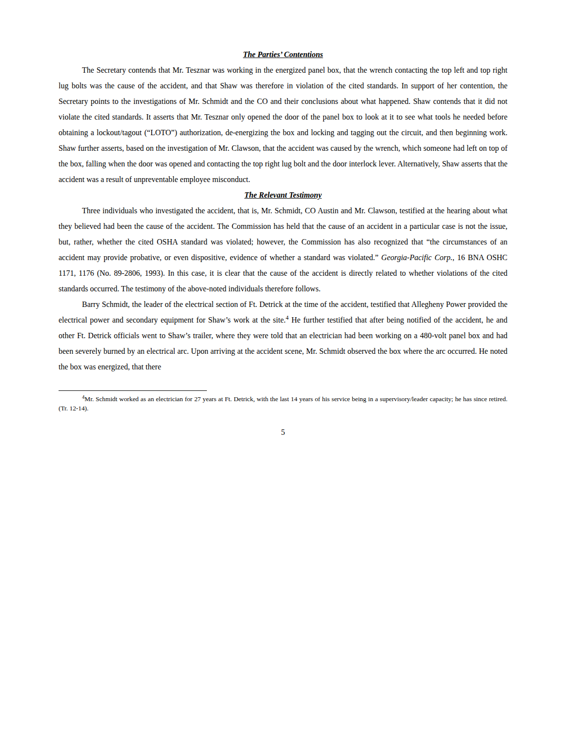The Parties’ Contentions
The Secretary contends that Mr. Tesznar was working in the energized panel box, that the wrench contacting the top left and top right lug bolts was the cause of the accident, and that Shaw was therefore in violation of the cited standards. In support of her contention, the Secretary points to the investigations of Mr. Schmidt and the CO and their conclusions about what happened. Shaw contends that it did not violate the cited standards. It asserts that Mr. Tesznar only opened the door of the panel box to look at it to see what tools he needed before obtaining a lockout/tagout (“LOTO”) authorization, de-energizing the box and locking and tagging out the circuit, and then beginning work. Shaw further asserts, based on the investigation of Mr. Clawson, that the accident was caused by the wrench, which someone had left on top of the box, falling when the door was opened and contacting the top right lug bolt and the door interlock lever. Alternatively, Shaw asserts that the accident was a result of unpreventable employee misconduct.
The Relevant Testimony
Three individuals who investigated the accident, that is, Mr. Schmidt, CO Austin and Mr. Clawson, testified at the hearing about what they believed had been the cause of the accident. The Commission has held that the cause of an accident in a particular case is not the issue, but, rather, whether the cited OSHA standard was violated; however, the Commission has also recognized that “the circumstances of an accident may provide probative, or even dispositive, evidence of whether a standard was violated.” Georgia-Pacific Corp., 16 BNA OSHC 1171, 1176 (No. 89-2806, 1993). In this case, it is clear that the cause of the accident is directly related to whether violations of the cited standards occurred. The testimony of the above-noted individuals therefore follows.
Barry Schmidt, the leader of the electrical section of Ft. Detrick at the time of the accident, testified that Allegheny Power provided the electrical power and secondary equipment for Shaw’s work at the site.4 He further testified that after being notified of the accident, he and other Ft. Detrick officials went to Shaw’s trailer, where they were told that an electrician had been working on a 480-volt panel box and had been severely burned by an electrical arc. Upon arriving at the accident scene, Mr. Schmidt observed the box where the arc occurred. He noted the box was energized, that there
4Mr. Schmidt worked as an electrician for 27 years at Ft. Detrick, with the last 14 years of his service being in a supervisory/leader capacity; he has since retired. (Tr. 12-14).
5